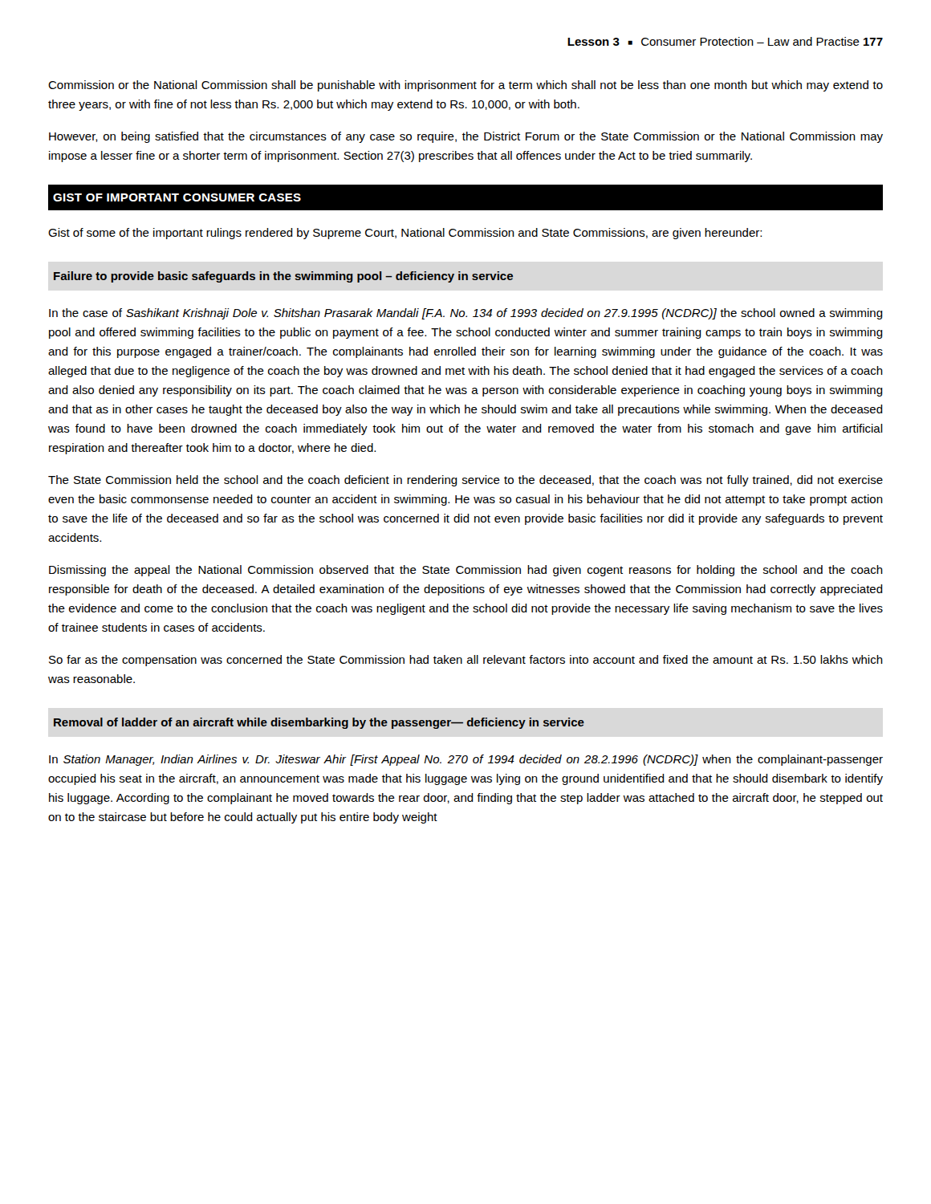Lesson 3 ■ Consumer Protection – Law and Practise 177
Commission or the National Commission shall be punishable with imprisonment for a term which shall not be less than one month but which may extend to three years, or with fine of not less than Rs. 2,000 but which may extend to Rs. 10,000, or with both.
However, on being satisfied that the circumstances of any case so require, the District Forum or the State Commission or the National Commission may impose a lesser fine or a shorter term of imprisonment. Section 27(3) prescribes that all offences under the Act to be tried summarily.
GIST OF IMPORTANT CONSUMER CASES
Gist of some of the important rulings rendered by Supreme Court, National Commission and State Commissions, are given hereunder:
Failure to provide basic safeguards in the swimming pool – deficiency in service
In the case of Sashikant Krishnaji Dole v. Shitshan Prasarak Mandali [F.A. No. 134 of 1993 decided on 27.9.1995 (NCDRC)] the school owned a swimming pool and offered swimming facilities to the public on payment of a fee. The school conducted winter and summer training camps to train boys in swimming and for this purpose engaged a trainer/coach. The complainants had enrolled their son for learning swimming under the guidance of the coach. It was alleged that due to the negligence of the coach the boy was drowned and met with his death. The school denied that it had engaged the services of a coach and also denied any responsibility on its part. The coach claimed that he was a person with considerable experience in coaching young boys in swimming and that as in other cases he taught the deceased boy also the way in which he should swim and take all precautions while swimming. When the deceased was found to have been drowned the coach immediately took him out of the water and removed the water from his stomach and gave him artificial respiration and thereafter took him to a doctor, where he died.
The State Commission held the school and the coach deficient in rendering service to the deceased, that the coach was not fully trained, did not exercise even the basic commonsense needed to counter an accident in swimming. He was so casual in his behaviour that he did not attempt to take prompt action to save the life of the deceased and so far as the school was concerned it did not even provide basic facilities nor did it provide any safeguards to prevent accidents.
Dismissing the appeal the National Commission observed that the State Commission had given cogent reasons for holding the school and the coach responsible for death of the deceased. A detailed examination of the depositions of eye witnesses showed that the Commission had correctly appreciated the evidence and come to the conclusion that the coach was negligent and the school did not provide the necessary life saving mechanism to save the lives of trainee students in cases of accidents.
So far as the compensation was concerned the State Commission had taken all relevant factors into account and fixed the amount at Rs. 1.50 lakhs which was reasonable.
Removal of ladder of an aircraft while disembarking by the passenger— deficiency in service
In Station Manager, Indian Airlines v. Dr. Jiteswar Ahir [First Appeal No. 270 of 1994 decided on 28.2.1996 (NCDRC)] when the complainant-passenger occupied his seat in the aircraft, an announcement was made that his luggage was lying on the ground unidentified and that he should disembark to identify his luggage. According to the complainant he moved towards the rear door, and finding that the step ladder was attached to the aircraft door, he stepped out on to the staircase but before he could actually put his entire body weight